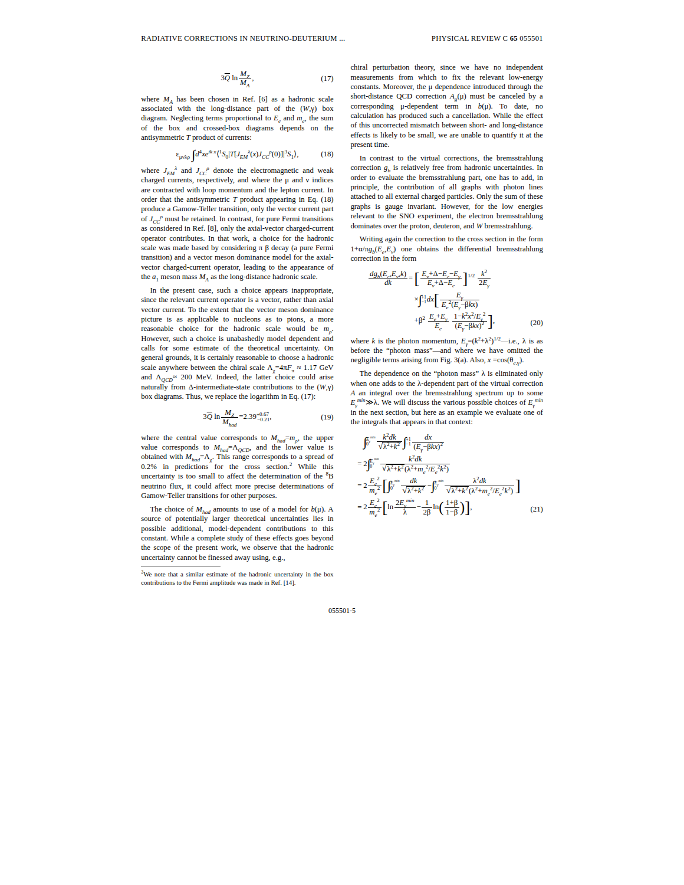Radiative corrections in neutrino-deuterium ...
Physical Review C 65 055501
3Q lnMZ MA,
(17)
where MA has been chosen in Ref. [6] as a hadronic scale associated with the long-distance part of the (W,γ) box diagram. Neglecting terms proportional to Ee and me, the sum of the box and crossed-box diagrams depends on the antisymmetric T product of currents:
εμνλρ ∫d4xeik·x⟨1S0|T[JEMλ(x)JCCρ(0)]|3S1⟩,
(18)
where JEMλ and JCCρ denote the electromagnetic and weak charged currents, respectively, and where the μ and ν indices are contracted with loop momentum and the lepton current. In order that the antisymmetric T product appearing in Eq. (18) produce a Gamow-Teller transition, only the vector current part of JCCρ must be retained. In contrast, for pure Fermi transitions as considered in Ref. [8], only the axial-vector charged-current operator contributes. In that work, a choice for the hadronic scale was made based by considering π β decay (a pure Fermi transition) and a vector meson dominance model for the axial-vector charged-current operator, leading to the appearance of the a1 meson mass MA as the long-distance hadronic scale.
In the present case, such a choice appears inappropriate, since the relevant current operator is a vector, rather than axial vector current. To the extent that the vector meson dominance picture is as applicable to nucleons as to pions, a more reasonable choice for the hadronic scale would be mρ. However, such a choice is unabashedly model dependent and calls for some estimate of the theoretical uncertainty. On general grounds, it is certainly reasonable to choose a hadronic scale anywhere between the chiral scale Λχ=4πFπ ≈ 1.17 GeV and ΛQCD≈ 200 MeV. Indeed, the latter choice could arise naturally from Δ-intermediate-state contributions to the (W,γ) box diagrams. Thus, we replace the logarithm in Eq. (17):
3Q lnMZ Mhad=2.39+0.67−0.21,
(19)
where the central value corresponds to Mhad=mρ, the upper value corresponds to Mhad=ΛQCD, and the lower value is obtained with Mhad=Λχ. This range corresponds to a spread of 0.2% in predictions for the cross section.2 While this uncertainty is too small to affect the determination of the 8B neutrino flux, it could affect more precise determinations of Gamow-Teller transitions for other purposes.
The choice of Mhad amounts to use of a model for b(μ). A source of potentially larger theoretical uncertainties lies in possible additional, model-dependent contributions to this constant. While a complete study of these effects goes beyond the scope of the present work, we observe that the hadronic uncertainty cannot be finessed away using, e.g.,
2We note that a similar estimate of the hadronic uncertainty in the box contributions to the Fermi amplitude was made in Ref. [14].
chiral perturbation theory, since we have no independent measurements from which to fix the relevant low-energy constants. Moreover, the μ dependence introduced through the short-distance QCD correction Ag(μ) must be canceled by a corresponding μ-dependent term in b(μ). To date, no calculation has produced such a cancellation. While the effect of this uncorrected mismatch between short- and long-distance effects is likely to be small, we are unable to quantify it at the present time.
In contrast to the virtual corrections, the bremsstrahlung correction gb is relatively free from hadronic uncertainties. In order to evaluate the bremsstrahlung part, one has to add, in principle, the contribution of all graphs with photon lines attached to all external charged particles. Only the sum of these graphs is gauge invariant. However, for the low energies relevant to the SNO experiment, the electron bremsstrahlung dominates over the proton, deuteron, and W bremsstrahlung.
Writing again the correction to the cross section in the form 1+α/πgb(Ee,Eν) one obtains the differential bremsstrahlung correction in the form
dgb(Ee,Eν,k) dk=
[Eν+Δ−Ee−Eγ Eν+Δ−Ee]1/2 k22Eγ
×∫+1−1 dx[Eγ Ee2(Eγ−βkx)
+β2 Ee+Eγ Ee 1−k2x2/Eγ2(Eγ−βkx)2],
(20)
where k is the photon momentum, Eγ=(k2+λ2)1/2—i.e., λ is as before the “photon mass”—and where we have omitted the negligible terms arising from Fig. 3(a). Also, x =cos(θe,γ).
The dependence on the “photon mass” λ is eliminated only when one adds to the λ-dependent part of the virtual correction A an integral over the bremsstrahlung spectrum up to some Eγmin≫λ. We will discuss the various possible choices of Eγmin in the next section, but here as an example we evaluate one of the integrals that appears in that context:
∫Eγmin 0 k2dk λ2+k2∫+1−1 dx(Eγ−βkx)2
=
2∫Eγmin 0 k2dk λ2+k2(λ2+me2/Ee2k2)
=
2Ee2 me2[∫Eγmin 0 dk λ2+k2−∫Eγmin 0 λ2dk λ2+k2(λ2+me2/Ee2k2)]
=
2Ee2 me2[ln2Eγmin λ−12βln(1+β 1−β)],
(21)
055501-5